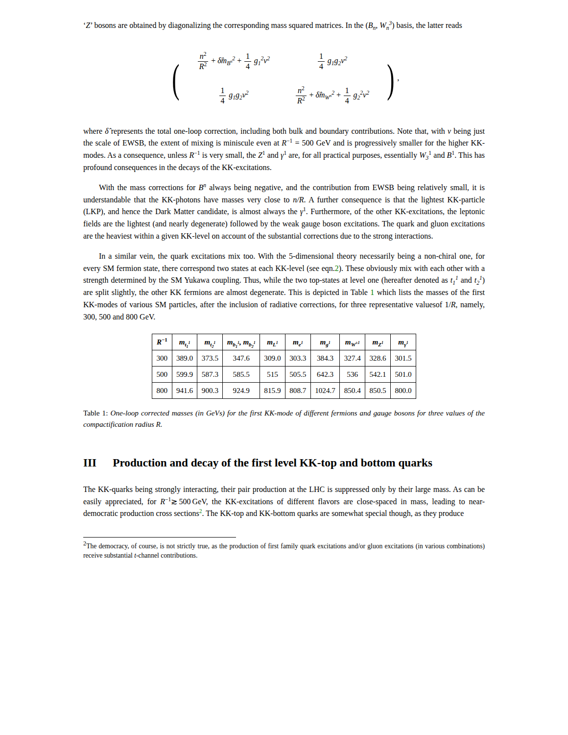‘Z’ bosons are obtained by diagonalizing the corresponding mass squared matrices. In the (Bn, Wn3) basis, the latter reads
(
| n 2 R 2 + δ̂m B n 2 + 1 4 g 1 2 v 2 | 1 4 g 1 g 2 v 2 |
| 1 4 g 1 g 2 v 2 | n 2 R 2 + δ̂m W n 2 + 1 4 g 2 2 v 2 |
),
where δ̂ represents the total one-loop correction, including both bulk and boundary contributions. Note that, with v being just the scale of EWSB, the extent of mixing is miniscule even at R−1 = 500 GeV and is progressively smaller for the higher KK-modes. As a consequence, unless R−1 is very small, the Z1 and γ1 are, for all practical purposes, essentially W31 and B1. This has profound consequences in the decays of the KK-excitations.
With the mass corrections for Bn always being negative, and the contribution from EWSB being relatively small, it is understandable that the KK-photons have masses very close to n/R. A further consequence is that the lightest KK-particle (LKP), and hence the Dark Matter candidate, is almost always the γ1. Furthermore, of the other KK-excitations, the leptonic fields are the lightest (and nearly degenerate) followed by the weak gauge boson excitations. The quark and gluon excitations are the heaviest within a given KK-level on account of the substantial corrections due to the strong interactions.
In a similar vein, the quark excitations mix too. With the 5-dimensional theory necessarily being a non-chiral one, for every SM fermion state, there correspond two states at each KK-level (see eqn.2). These obviously mix with each other with a strength determined by the SM Yukawa coupling. Thus, while the two top-states at level one (hereafter denoted as t11 and t21) are split slightly, the other KK fermions are almost degenerate. This is depicted in Table 1 which lists the masses of the first KK-modes of various SM particles, after the inclusion of radiative corrections, for three representative valuesof 1/R, namely, 300, 500 and 800 GeV.
| R −1 | m t 1 1 | m t 2 1 | m b 1 1 , m b 2 1 | m L 1 | m e 1 | m g 1 | m W ±1 | m Z 1 | m γ 1 |
| --- | --- | --- | --- | --- | --- | --- | --- | --- | --- |
| 300 | 389.0 | 373.5 | 347.6 | 309.0 | 303.3 | 384.3 | 327.4 | 328.6 | 301.5 |
| 500 | 599.9 | 587.3 | 585.5 | 515 | 505.5 | 642.3 | 536 | 542.1 | 501.0 |
| 800 | 941.6 | 900.3 | 924.9 | 815.9 | 808.7 | 1024.7 | 850.4 | 850.5 | 800.0 |
Table 1: One-loop corrected masses (in GeVs) for the first KK-mode of different fermions and gauge bosons for three values of the compactification radius R.
III Production and decay of the first level KK-top and bottom quarks
The KK-quarks being strongly interacting, their pair production at the LHC is suppressed only by their large mass. As can be easily appreciated, for R−1≳ 500 GeV, the KK-excitations of different flavors are close-spaced in mass, leading to near-democratic production cross sections2. The KK-top and KK-bottom quarks are somewhat special though, as they produce
2The democracy, of course, is not strictly true, as the production of first family quark excitations and/or gluon excitations (in various combinations) receive substantial t-channel contributions.